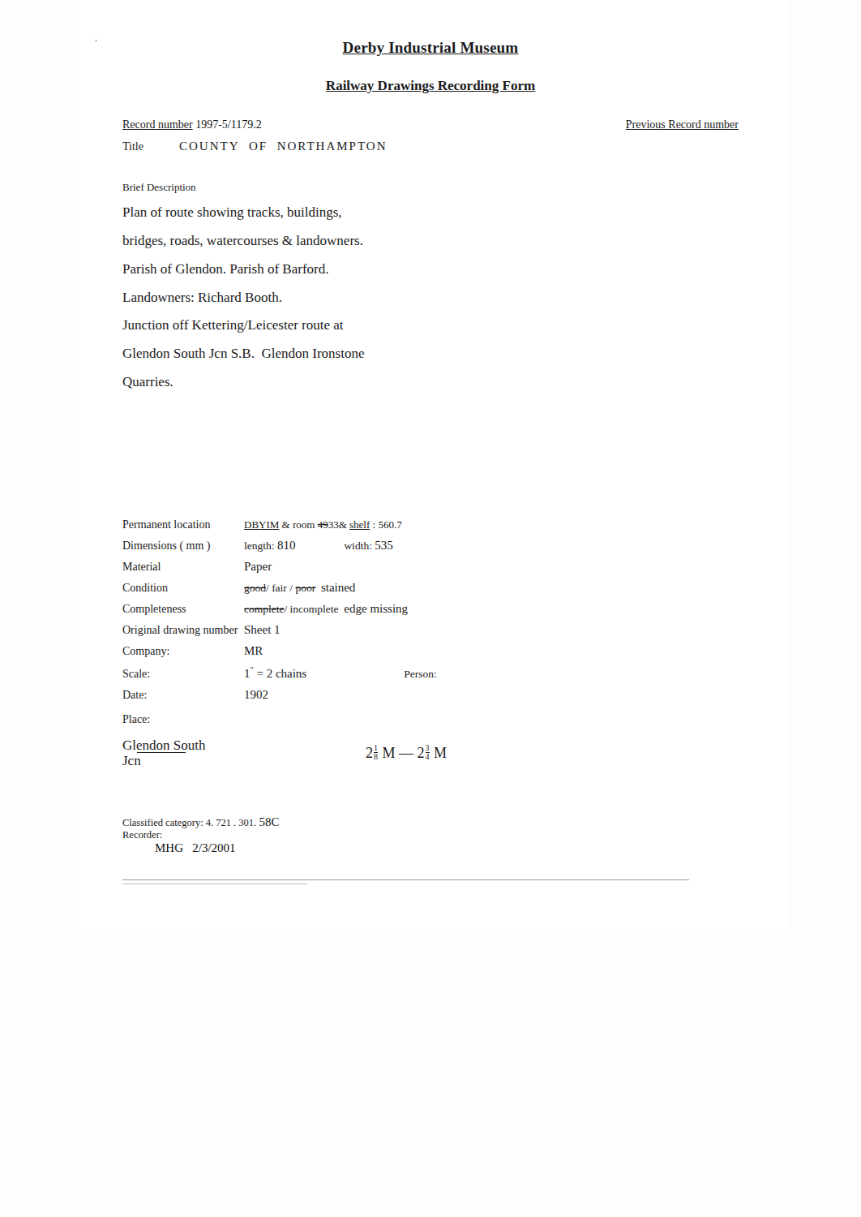,
Derby Industrial Museum
Railway Drawings Recording Form
Record number 1997-5/1179.2 Previous Record number
Title COUNTY OF NORTHAMPTON
Brief Description
Plan of route showing tracks, buildings, bridges, roads, watercourses & landowners. Parish of Glendon. Parish of Barford. Landowners: Richard Booth. Junction off Kettering/Leicester route at Glendon South Jcn S.B. Glendon Ironstone Quarries.
Permanent location DBYIM & room 4933& shelf : 560.7
Dimensions ( mm ) length: 810 width: 535
Material Paper
Condition good/ fair / poor stained
Completeness complete/ incomplete edge missing
Original drawing number Sheet 1
Company: MR
Scale: 1″ = 2 chains Person:
Date: 1902
Place:
Glendon South Jcn 218 M — 234 M
Classified category: 4. 721 . 301. 58C
Recorder:
MHG 2/3/2001